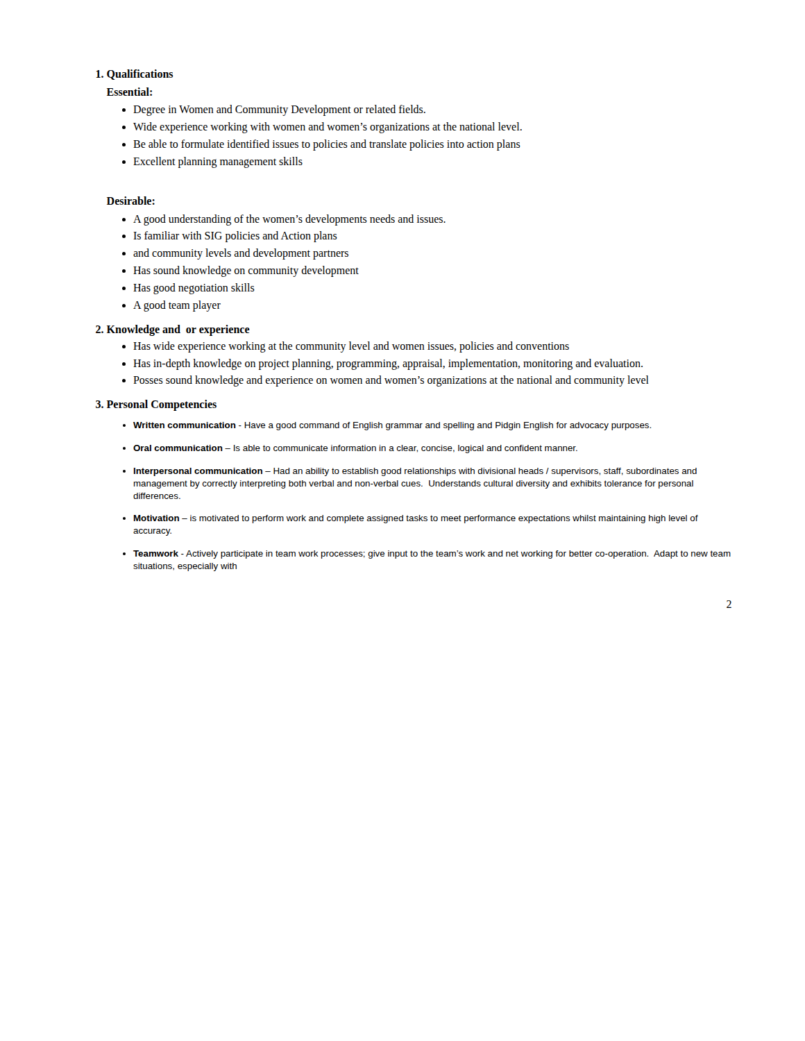Qualifications
Essential:
Degree in Women and Community Development or related fields.
Wide experience working with women and women’s organizations at the national level.
Be able to formulate identified issues to policies and translate policies into action plans
Excellent planning management skills
Desirable:
A good understanding of the women’s developments needs and issues.
Is familiar with SIG policies and Action plans
and community levels and development partners
Has sound knowledge on community development
Has good negotiation skills
A good team player
Knowledge and or experience
Has wide experience working at the community level and women issues, policies and conventions
Has in-depth knowledge on project planning, programming, appraisal, implementation, monitoring and evaluation.
Posses sound knowledge and experience on women and women’s organizations at the national and community level
Personal Competencies
Written communication - Have a good command of English grammar and spelling and Pidgin English for advocacy purposes.
Oral communication – Is able to communicate information in a clear, concise, logical and confident manner.
Interpersonal communication – Had an ability to establish good relationships with divisional heads / supervisors, staff, subordinates and management by correctly interpreting both verbal and non-verbal cues. Understands cultural diversity and exhibits tolerance for personal differences.
Motivation – is motivated to perform work and complete assigned tasks to meet performance expectations whilst maintaining high level of accuracy.
Teamwork - Actively participate in team work processes; give input to the team’s work and net working for better co-operation. Adapt to new team situations, especially with
2